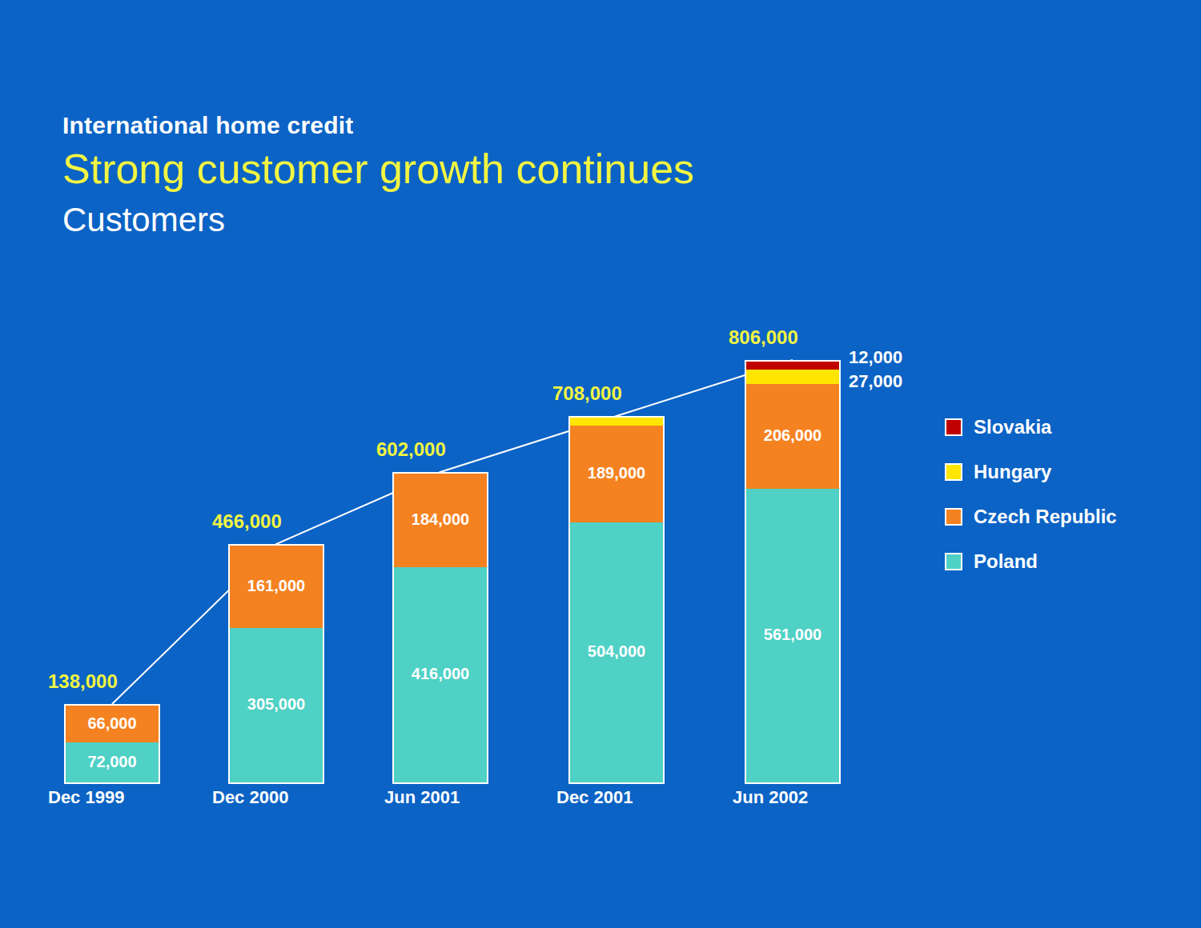International home credit
Strong customer growth continues
Customers
66,000
72,000
138,000
161,000
305,000
466,000
184,000
416,000
602,000
189,000
504,000
708,000
206,000
561,000
806,000
12,000
27,000
Dec 1999
Dec 2000
Jun 2001
Dec 2001
Jun 2002
Slovakia
Hungary
Czech Republic
Poland